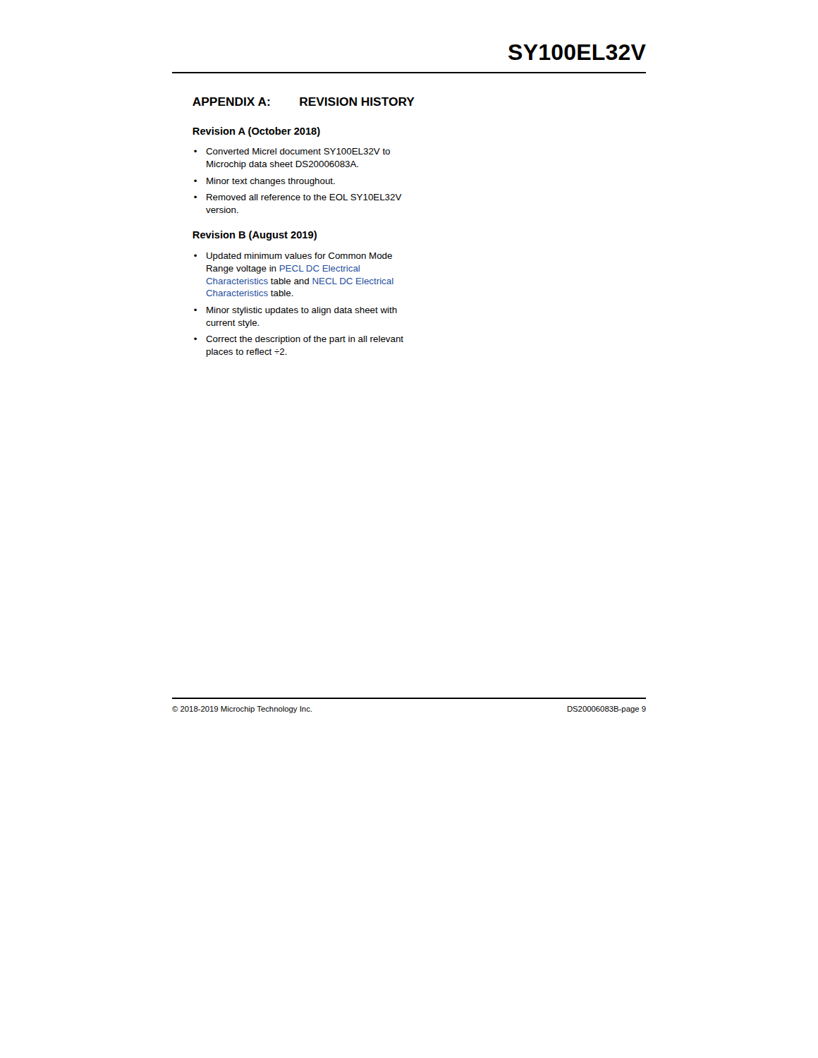SY100EL32V
APPENDIX A: REVISION HISTORY
Revision A (October 2018)
Converted Micrel document SY100EL32V to Microchip data sheet DS20006083A.
Minor text changes throughout.
Removed all reference to the EOL SY10EL32V version.
Revision B (August 2019)
Updated minimum values for Common Mode Range voltage in PECL DC Electrical Characteristics table and NECL DC Electrical Characteristics table.
Minor stylistic updates to align data sheet with current style.
Correct the description of the part in all relevant places to reflect ÷2.
© 2018-2019 Microchip Technology Inc.
DS20006083B-page 9